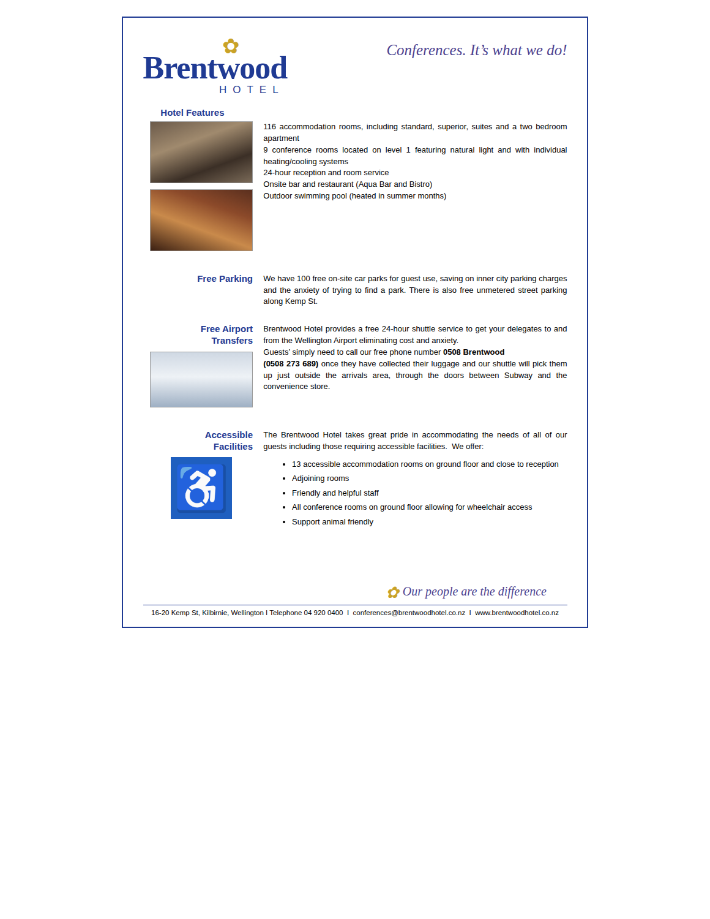✿
Brentwood
HOTEL
Conferences. It’s what we do!
Hotel Features
116 accommodation rooms, including standard, superior, suites and a two bedroom apartment
9 conference rooms located on level 1 featuring natural light and with individual heating/cooling systems
24-hour reception and room service
Onsite bar and restaurant (Aqua Bar and Bistro)
Outdoor swimming pool (heated in summer months)
Free Parking
We have 100 free on-site car parks for guest use, saving on inner city parking charges and the anxiety of trying to find a park. There is also free unmetered street parking along Kemp St.
Free Airport
Transfers
Brentwood Hotel provides a free 24-hour shuttle service to get your delegates to and from the Wellington Airport eliminating cost and anxiety.
Guests’ simply need to call our free phone number 0508 Brentwood
(0508 273 689) once they have collected their luggage and our shuttle will pick them up just outside the arrivals area, through the doors between Subway and the convenience store.
Accessible
Facilities
The Brentwood Hotel takes great pride in accommodating the needs of all of our guests including those requiring accessible facilities. We offer:
13 accessible accommodation rooms on ground floor and close to reception
Adjoining rooms
Friendly and helpful staff
All conference rooms on ground floor allowing for wheelchair access
Support animal friendly
✿Our people are the difference
16-20 Kemp St, Kilbirnie, Wellington I Telephone 04 920 0400 I conferences@brentwoodhotel.co.nz I www.brentwoodhotel.co.nz